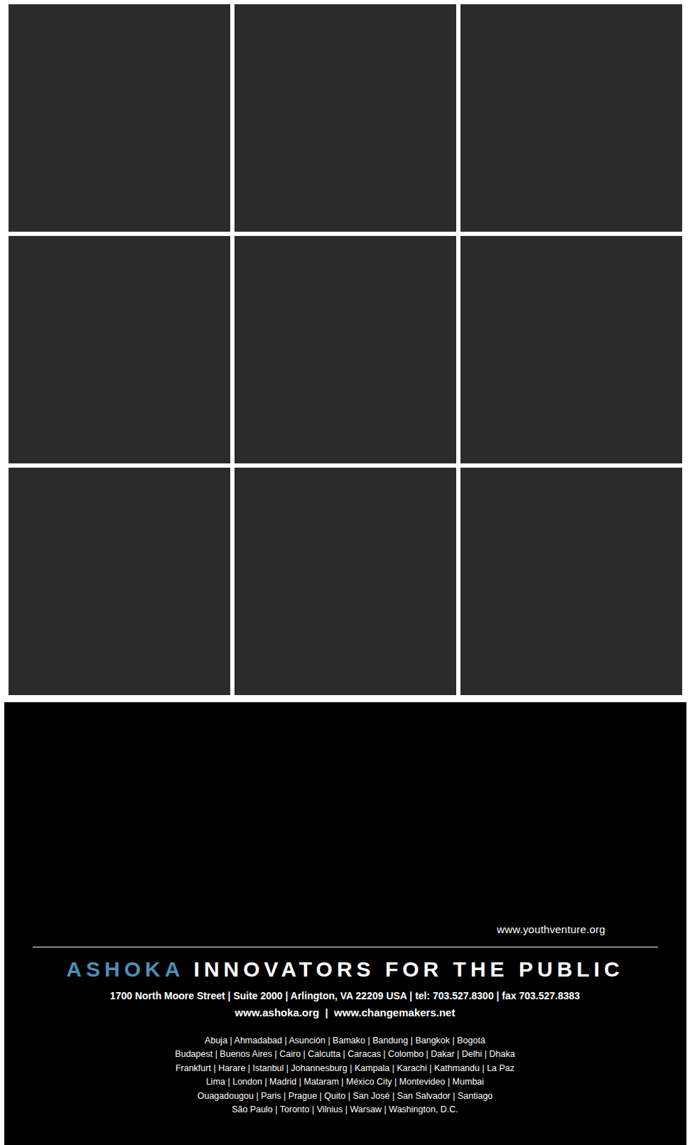www.youthventure.org
ASHOKA INNOVATORS FOR THE PUBLIC
1700 North Moore Street | Suite 2000 | Arlington, VA 22209 USA | tel: 703.527.8300 | fax 703.527.8383
www.ashoka.org | www.changemakers.net
Abuja | Ahmadabad | Asunción | Bamako | Bandung | Bangkok | Bogotá
Budapest | Buenos Aires | Cairo | Calcutta | Caracas | Colombo | Dakar | Delhi | Dhaka
Frankfurt | Harare | Istanbul | Johannesburg | Kampala | Karachi | Kathmandu | La Paz
Lima | London | Madrid | Mataram | México City | Montevideo | Mumbai
Ouagadougou | Paris | Prague | Quito | San José | San Salvador | Santiago
São Paulo | Toronto | Vilnius | Warsaw | Washington, D.C.